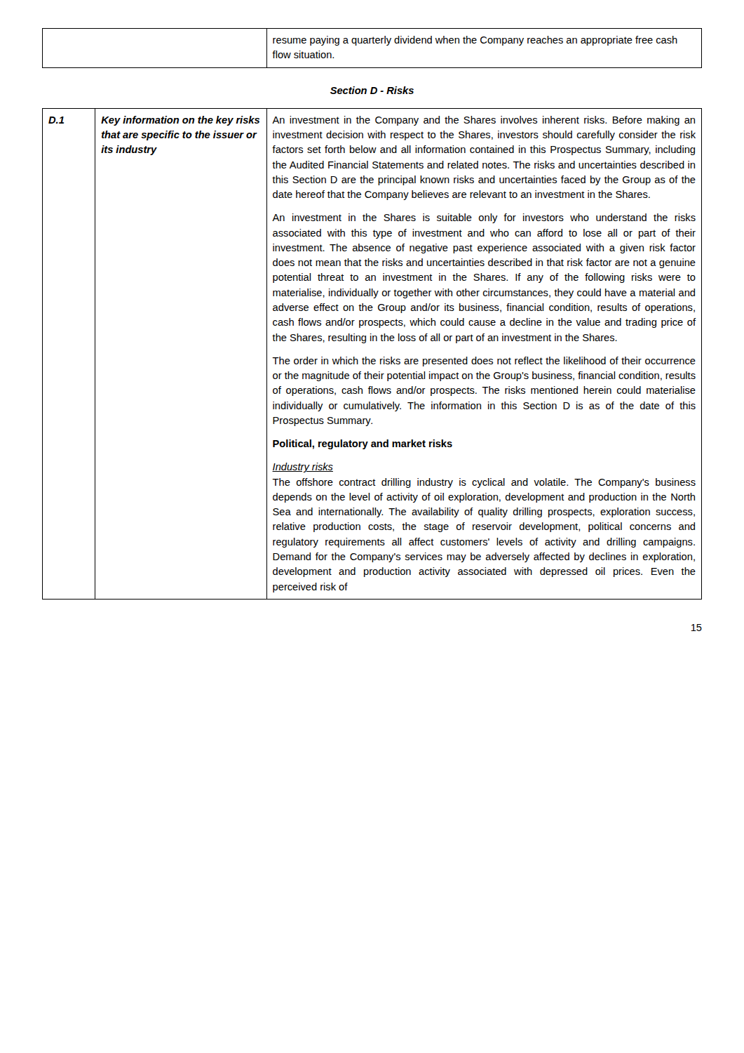| | resume paying a quarterly dividend when the Company reaches an appropriate free cash flow situation. |
Section D - Risks
| D.1 | Key information on the key risks that are specific to the issuer or its industry | An investment in the Company and the Shares involves inherent risks. Before making an investment decision with respect to the Shares, investors should carefully consider the risk factors set forth below and all information contained in this Prospectus Summary, including the Audited Financial Statements and related notes. The risks and uncertainties described in this Section D are the principal known risks and uncertainties faced by the Group as of the date hereof that the Company believes are relevant to an investment in the Shares. An investment in the Shares is suitable only for investors who understand the risks associated with this type of investment and who can afford to lose all or part of their investment. The absence of negative past experience associated with a given risk factor does not mean that the risks and uncertainties described in that risk factor are not a genuine potential threat to an investment in the Shares. If any of the following risks were to materialise, individually or together with other circumstances, they could have a material and adverse effect on the Group and/or its business, financial condition, results of operations, cash flows and/or prospects, which could cause a decline in the value and trading price of the Shares, resulting in the loss of all or part of an investment in the Shares. The order in which the risks are presented does not reflect the likelihood of their occurrence or the magnitude of their potential impact on the Group's business, financial condition, results of operations, cash flows and/or prospects. The risks mentioned herein could materialise individually or cumulatively. The information in this Section D is as of the date of this Prospectus Summary . Political, regulatory and market risks Industry risks The offshore contract drilling industry is cyclical and volatile. The Company's business depends on the level of activity of oil exploration, development and production in the North Sea and internationally. The availability of quality drilling prospects, exploration success, relative production costs, the stage of reservoir development, political concerns and regulatory requirements all affect customers' levels of activity and drilling campaigns. Demand for the Company's services may be adversely affected by declines in exploration, development and production activity associated with depressed oil prices. Even the perceived risk of |
15